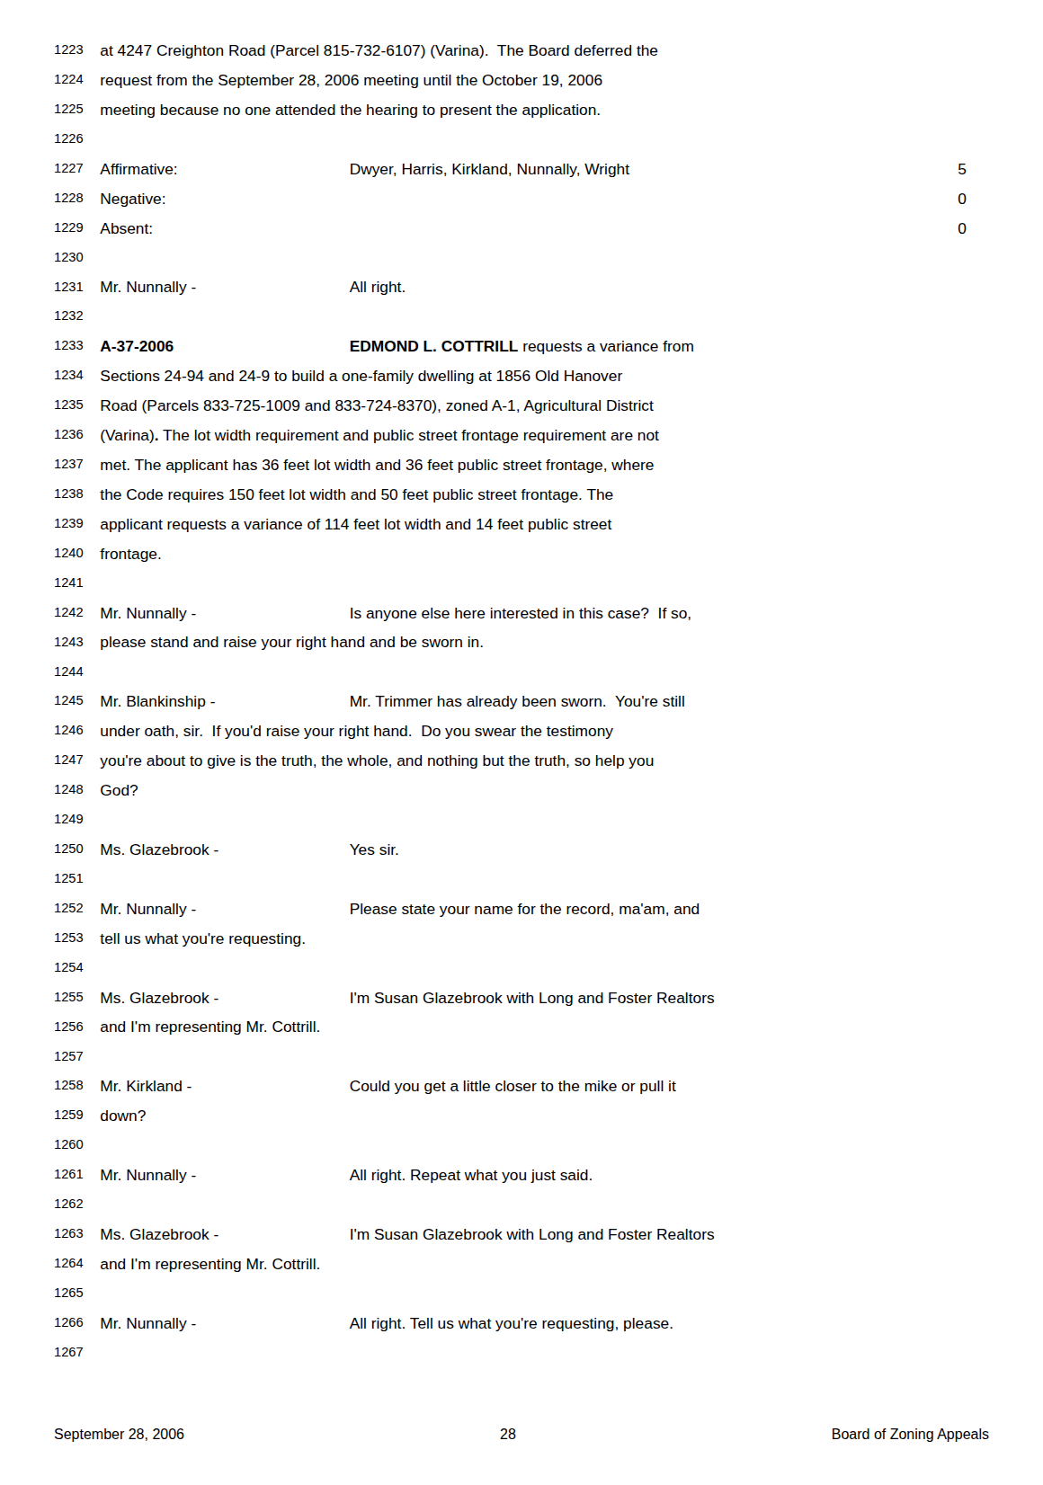1223
at 4247 Creighton Road (Parcel 815-732-6107) (Varina). The Board deferred the
1224
request from the September 28, 2006 meeting until the October 19, 2006
1225
meeting because no one attended the hearing to present the application.
1226
1227
Affirmative:
Dwyer, Harris, Kirkland, Nunnally, Wright
5
1228
Negative:
0
1229
Absent:
0
1230
1231
Mr. Nunnally -
All right.
1232
1233
A-37-2006
EDMOND L. COTTRILL requests a variance from
1234
Sections 24-94 and 24-9 to build a one-family dwelling at 1856 Old Hanover
1235
Road (Parcels 833-725-1009 and 833-724-8370), zoned A-1, Agricultural District
1236
(Varina). The lot width requirement and public street frontage requirement are not
1237
met. The applicant has 36 feet lot width and 36 feet public street frontage, where
1238
the Code requires 150 feet lot width and 50 feet public street frontage. The
1239
applicant requests a variance of 114 feet lot width and 14 feet public street
1240
frontage.
1241
1242
Mr. Nunnally -
Is anyone else here interested in this case? If so,
1243
please stand and raise your right hand and be sworn in.
1244
1245
Mr. Blankinship -
Mr. Trimmer has already been sworn. You're still
1246
under oath, sir. If you'd raise your right hand. Do you swear the testimony
1247
you're about to give is the truth, the whole, and nothing but the truth, so help you
1248
God?
1249
1250
Ms. Glazebrook -
Yes sir.
1251
1252
Mr. Nunnally -
Please state your name for the record, ma'am, and
1253
tell us what you're requesting.
1254
1255
Ms. Glazebrook -
I'm Susan Glazebrook with Long and Foster Realtors
1256
and I'm representing Mr. Cottrill.
1257
1258
Mr. Kirkland -
Could you get a little closer to the mike or pull it
1259
down?
1260
1261
Mr. Nunnally -
All right. Repeat what you just said.
1262
1263
Ms. Glazebrook -
I'm Susan Glazebrook with Long and Foster Realtors
1264
and I'm representing Mr. Cottrill.
1265
1266
Mr. Nunnally -
All right. Tell us what you're requesting, please.
1267
September 28, 2006
28
Board of Zoning Appeals